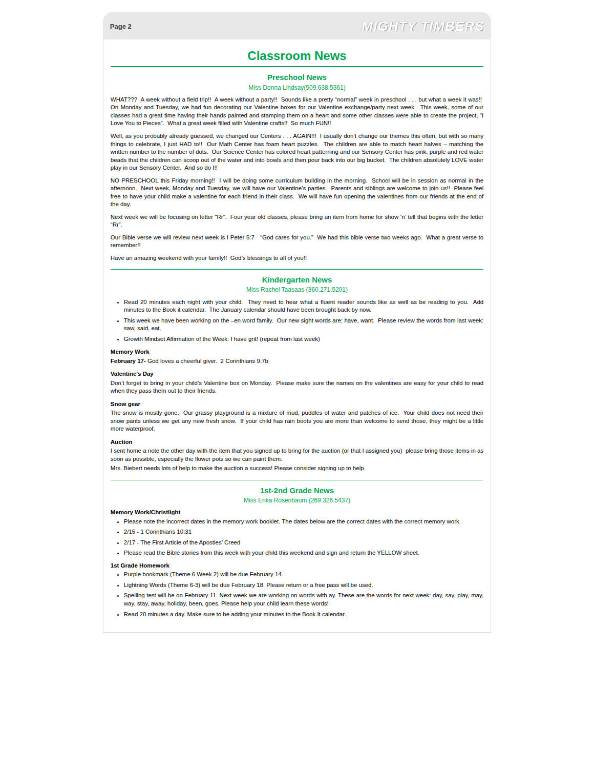Page 2 MIGHTY TIMBERS
Classroom News
Preschool News
Miss Donna Lindsay(509.638.5361)
WHAT??? A week without a field trip!! A week without a party!! Sounds like a pretty “normal” week in preschool . . . but what a week it was!! On Monday and Tuesday, we had fun decorating our Valentine boxes for our Valentine exchange/party next week. This week, some of our classes had a great time having their hands painted and stamping them on a heart and some other classes were able to create the project, “I Love You to Pieces”. What a great week filled with Valentine crafts!! So much FUN!!
Well, as you probably already guessed, we changed our Centers . . . AGAIN!!! I usually don’t change our themes this often, but with so many things to celebrate, I just HAD to!! Our Math Center has foam heart puzzles. The children are able to match heart halves – matching the written number to the number of dots. Our Science Center has colored heart patterning and our Sensory Center has pink, purple and red water beads that the children can scoop out of the water and into bowls and then pour back into our big bucket. The children absolutely LOVE water play in our Sensory Center. And so do I!!
NO PRESCHOOL this Friday morning!! I will be doing some curriculum building in the morning. School will be in session as normal in the afternoon. Next week, Monday and Tuesday, we will have our Valentine’s parties. Parents and siblings are welcome to join us!! Please feel free to have your child make a valentine for each friend in their class. We will have fun opening the valentines from our friends at the end of the day.
Next week we will be focusing on letter “Rr”. Four year old classes, please bring an item from home for show ‘n’ tell that begins with the letter “Rr”.
Our Bible verse we will review next week is I Peter 5:7 “God cares for you.” We had this bible verse two weeks ago. What a great verse to remember!!
Have an amazing weekend with your family!! God’s blessings to all of you!!
Kindergarten News
Miss Rachel Taasaas (360.271.5201)
Read 20 minutes each night with your child. They need to hear what a fluent reader sounds like as well as be reading to you. Add minutes to the Book it calendar. The January calendar should have been brought back by now.
This week we have been working on the –en word family. Our new sight words are: have, want. Please review the words from last week: saw, said, eat.
Growth Mindset Affirmation of the Week: I have grit! (repeat from last week)
Memory Work
February 17- God loves a cheerful giver. 2 Corinthians 9:7b
Valentine’s Day
Don’t forget to bring in your child’s Valentine box on Monday. Please make sure the names on the valentines are easy for your child to read when they pass them out to their friends.
Snow gear
The snow is mostly gone. Our grassy playground is a mixture of mud, puddles of water and patches of ice. Your child does not need their snow pants unless we get any new fresh snow. If your child has rain boots you are more than welcome to send those, they might be a little more waterproof.
Auction
I sent home a note the other day with the item that you signed up to bring for the auction (or that I assigned you) please bring those items in as soon as possible, especially the flower pots so we can paint them.
Mrs. Biebert needs lots of help to make the auction a success! Please consider signing up to help.
1st-2nd Grade News
Miss Erika Rosenbaum (269.326.5437)
Memory Work/Christlight
Please note the incorrect dates in the memory work booklet. The dates below are the correct dates with the correct memory work.
2/15 - 1 Corinthians 10:31
2/17 - The First Article of the Apostles’ Creed
Please read the Bible stories from this week with your child this weekend and sign and return the YELLOW sheet.
1st Grade Homework
Purple bookmark (Theme 6 Week 2) will be due February 14.
Lightning Words (Theme 6-3) will be due February 18. Please return or a free pass will be used.
Spelling test will be on February 11. Next week we are working on words with ay. These are the words for next week: day, say, play, may, way, stay, away, holiday, been, goes. Please help your child learn these words!
Read 20 minutes a day. Make sure to be adding your minutes to the Book It calendar.